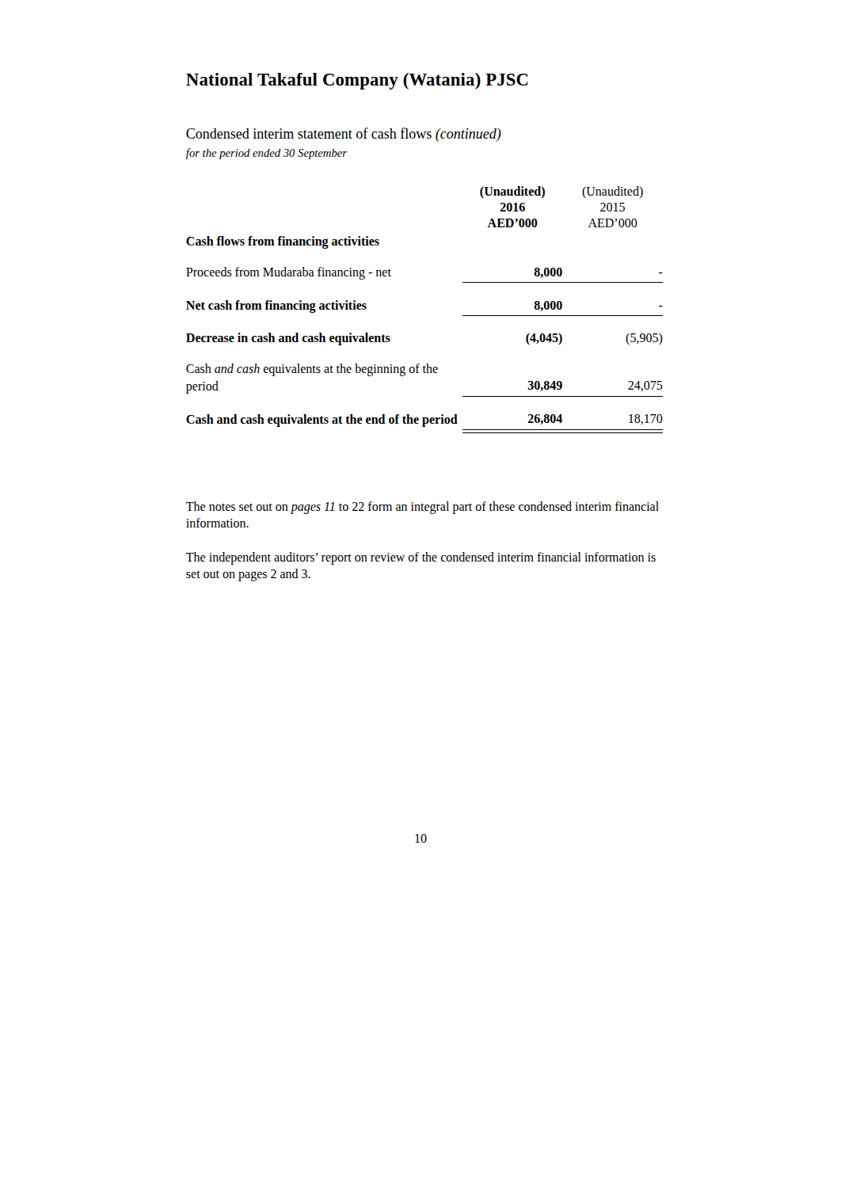National Takaful Company (Watania) PJSC
Condensed interim statement of cash flows (continued)
for the period ended 30 September
| | (Unaudited) 2016 AED’000 | (Unaudited) 2015 AED’000 |
| --- | --- | --- |
| Cash flows from financing activities | | |
| Proceeds from Mudaraba financing - net | 8,000 | - |
| Net cash from financing activities | 8,000 | - |
| Decrease in cash and cash equivalents | (4,045) | (5,905) |
| Cash and cash equivalents at the beginning of the period | 30,849 | 24,075 |
| Cash and cash equivalents at the end of the period | 26,804 | 18,170 |
The notes set out on pages 11 to 22 form an integral part of these condensed interim financial information.
The independent auditors’ report on review of the condensed interim financial information is set out on pages 2 and 3.
10